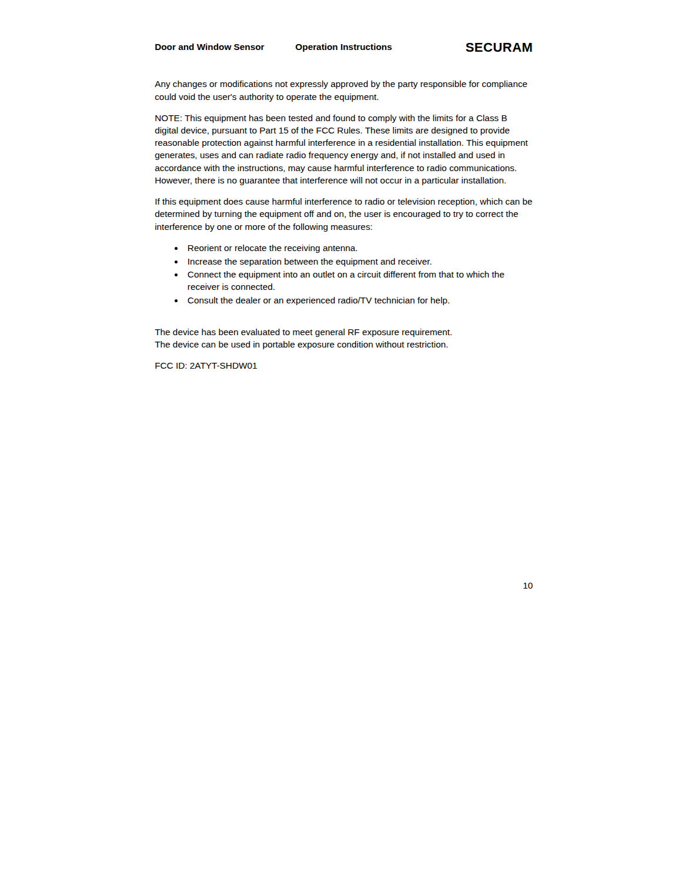Door and Window Sensor
Operation Instructions
SECURAM
Any changes or modifications not expressly approved by the party responsible for compliance could void the user's authority to operate the equipment.
NOTE: This equipment has been tested and found to comply with the limits for a Class B digital device, pursuant to Part 15 of the FCC Rules. These limits are designed to provide reasonable protection against harmful interference in a residential installation. This equipment generates, uses and can radiate radio frequency energy and, if not installed and used in accordance with the instructions, may cause harmful interference to radio communications. However, there is no guarantee that interference will not occur in a particular installation.
If this equipment does cause harmful interference to radio or television reception, which can be determined by turning the equipment off and on, the user is encouraged to try to correct the interference by one or more of the following measures:
Reorient or relocate the receiving antenna.
Increase the separation between the equipment and receiver.
Connect the equipment into an outlet on a circuit different from that to which the receiver is connected.
Consult the dealer or an experienced radio/TV technician for help.
The device has been evaluated to meet general RF exposure requirement.
The device can be used in portable exposure condition without restriction.
FCC ID: 2ATYT-SHDW01
10